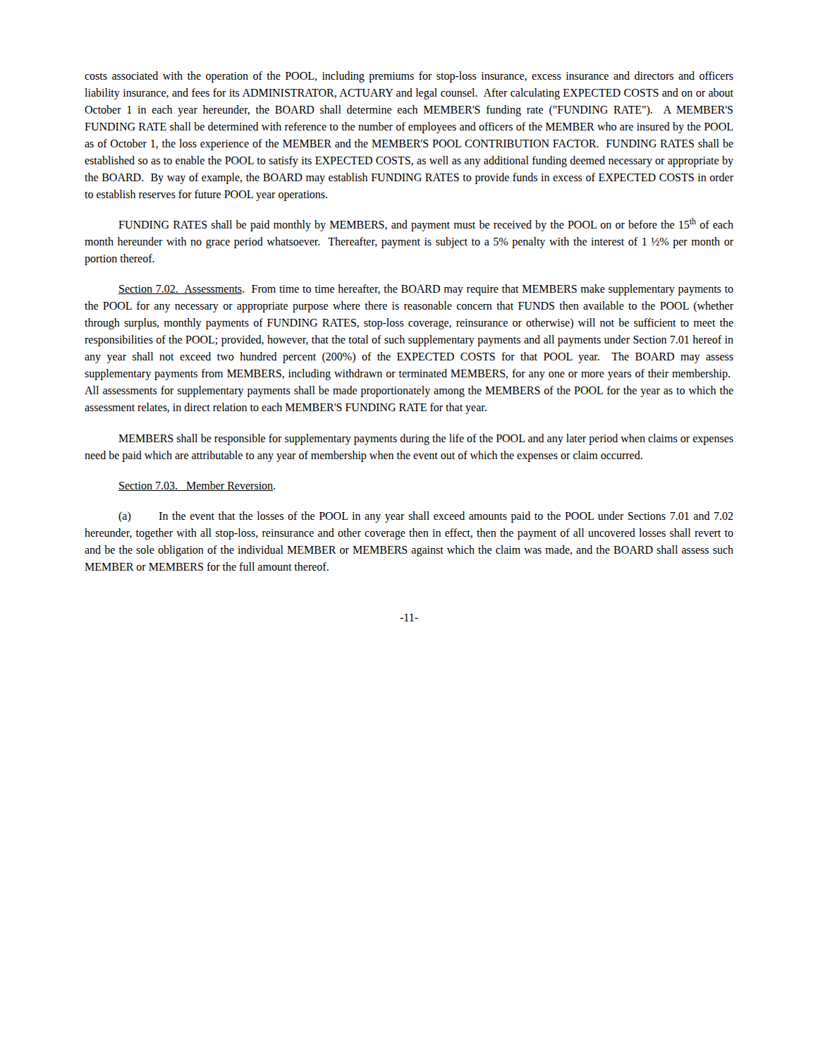costs associated with the operation of the POOL, including premiums for stop-loss insurance, excess insurance and directors and officers liability insurance, and fees for its ADMINISTRATOR, ACTUARY and legal counsel. After calculating EXPECTED COSTS and on or about October 1 in each year hereunder, the BOARD shall determine each MEMBER'S funding rate ("FUNDING RATE"). A MEMBER'S FUNDING RATE shall be determined with reference to the number of employees and officers of the MEMBER who are insured by the POOL as of October 1, the loss experience of the MEMBER and the MEMBER'S POOL CONTRIBUTION FACTOR. FUNDING RATES shall be established so as to enable the POOL to satisfy its EXPECTED COSTS, as well as any additional funding deemed necessary or appropriate by the BOARD. By way of example, the BOARD may establish FUNDING RATES to provide funds in excess of EXPECTED COSTS in order to establish reserves for future POOL year operations.
FUNDING RATES shall be paid monthly by MEMBERS, and payment must be received by the POOL on or before the 15th of each month hereunder with no grace period whatsoever. Thereafter, payment is subject to a 5% penalty with the interest of 1 ½% per month or portion thereof.
Section 7.02. Assessments. From time to time hereafter, the BOARD may require that MEMBERS make supplementary payments to the POOL for any necessary or appropriate purpose where there is reasonable concern that FUNDS then available to the POOL (whether through surplus, monthly payments of FUNDING RATES, stop-loss coverage, reinsurance or otherwise) will not be sufficient to meet the responsibilities of the POOL; provided, however, that the total of such supplementary payments and all payments under Section 7.01 hereof in any year shall not exceed two hundred percent (200%) of the EXPECTED COSTS for that POOL year. The BOARD may assess supplementary payments from MEMBERS, including withdrawn or terminated MEMBERS, for any one or more years of their membership. All assessments for supplementary payments shall be made proportionately among the MEMBERS of the POOL for the year as to which the assessment relates, in direct relation to each MEMBER'S FUNDING RATE for that year.
MEMBERS shall be responsible for supplementary payments during the life of the POOL and any later period when claims or expenses need be paid which are attributable to any year of membership when the event out of which the expenses or claim occurred.
Section 7.03. Member Reversion.
(a) In the event that the losses of the POOL in any year shall exceed amounts paid to the POOL under Sections 7.01 and 7.02 hereunder, together with all stop-loss, reinsurance and other coverage then in effect, then the payment of all uncovered losses shall revert to and be the sole obligation of the individual MEMBER or MEMBERS against which the claim was made, and the BOARD shall assess such MEMBER or MEMBERS for the full amount thereof.
-11-